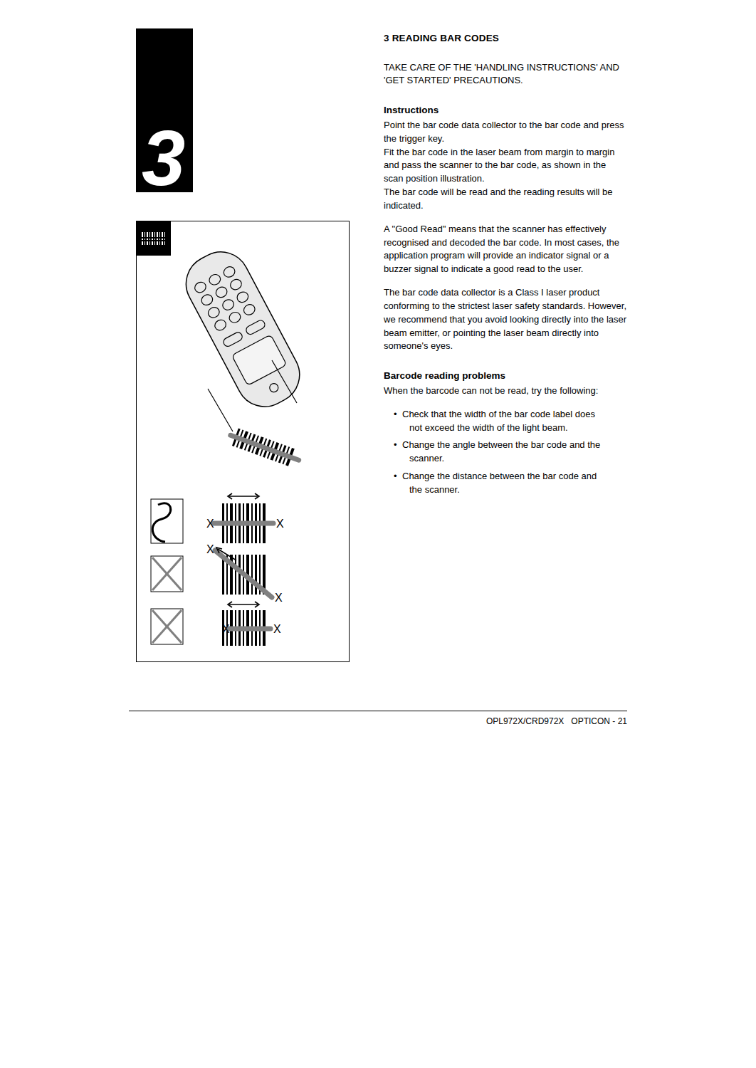3
X X X X X X
3 READING BAR CODES
TAKE CARE OF THE 'HANDLING INSTRUCTIONS' AND 'GET STARTED' PRECAUTIONS.
Instructions
Point the bar code data collector to the bar code and press the trigger key.
Fit the bar code in the laser beam from margin to margin and pass the scanner to the bar code, as shown in the scan position illustration.
The bar code will be read and the reading results will be indicated.
A "Good Read" means that the scanner has effectively recognised and decoded the bar code. In most cases, the application program will provide an indicator signal or a buzzer signal to indicate a good read to the user.
The bar code data collector is a Class I laser product conforming to the strictest laser safety standards. However, we recommend that you avoid looking directly into the laser beam emitter, or pointing the laser beam directly into someone's eyes.
Barcode reading problems
When the barcode can not be read, try the following:
Check that the width of the bar code label doesnot exceed the width of the light beam.
Change the angle between the bar code and thescanner.
Change the distance between the bar code andthe scanner.
OPL972X/CRD972X OPTICON - 21